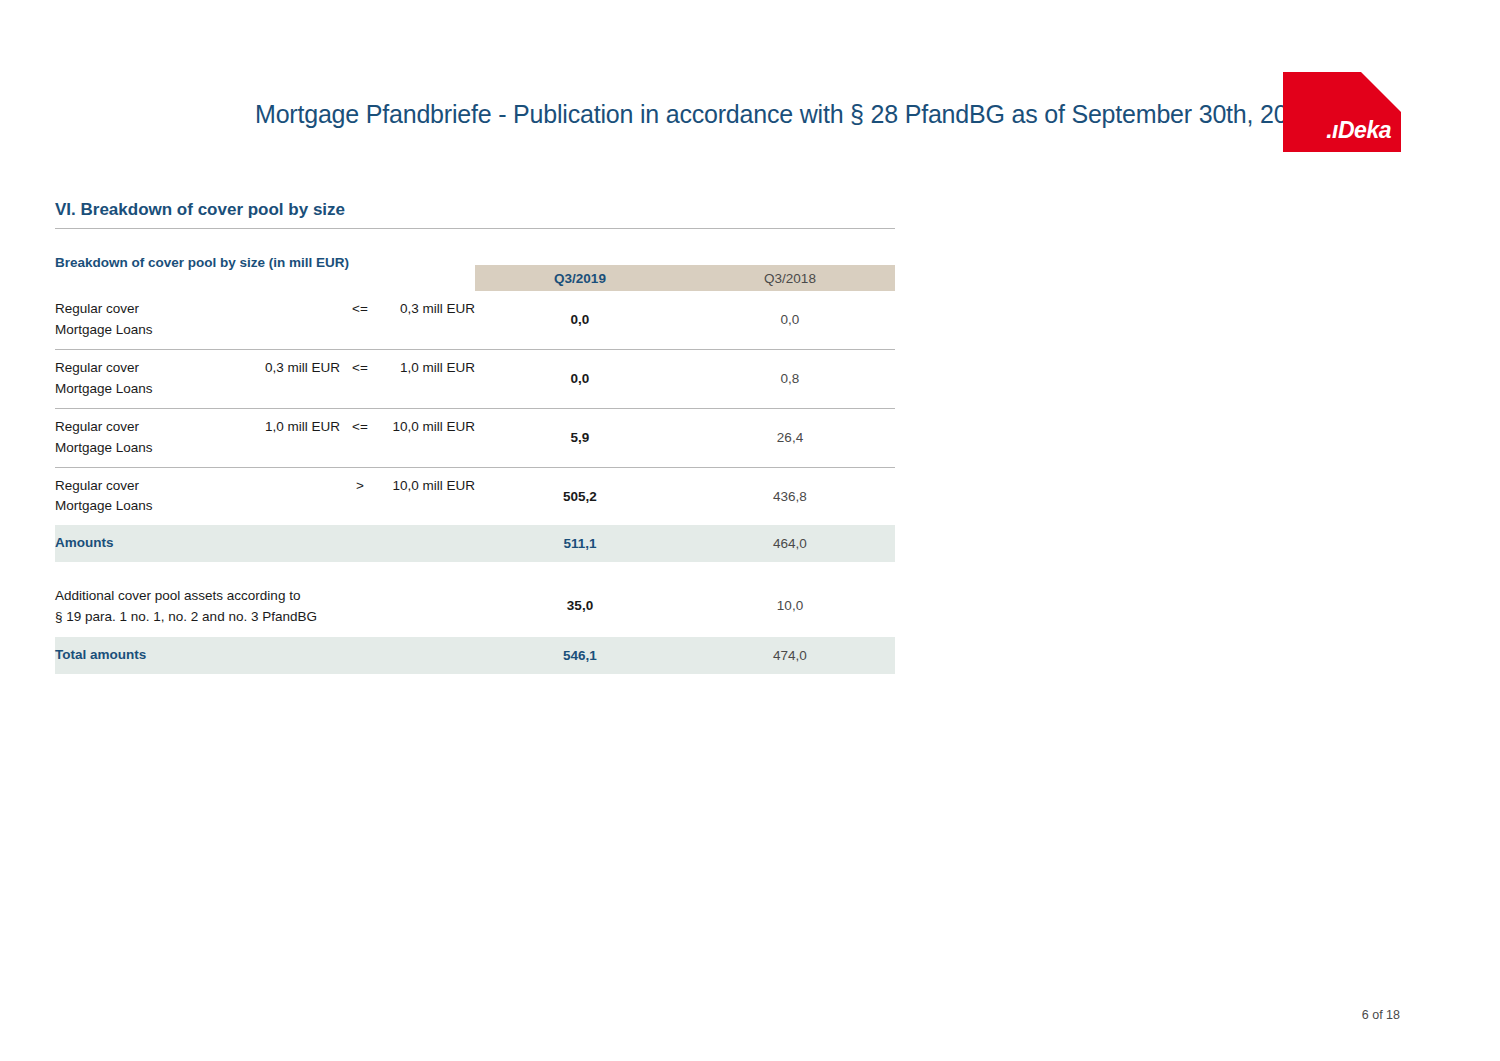Mortgage Pfandbriefe - Publication in accordance with § 28 PfandBG as of September 30th, 2019
.ıDeka
VI. Breakdown of cover pool by size
Breakdown of cover pool by size (in mill EUR)
| | Q3/2019 | Q3/2018 |
| Regular cover <= 0,3 mill EUR Mortgage Loans | 0,0 | 0,0 |
| Regular cover 0,3 mill EUR <= 1,0 mill EUR Mortgage Loans | 0,0 | 0,8 |
| Regular cover 1,0 mill EUR <= 10,0 mill EUR Mortgage Loans | 5,9 | 26,4 |
| Regular cover > 10,0 mill EUR Mortgage Loans | 505,2 | 436,8 |
| Amounts | 511,1 | 464,0 |
| Additional cover pool assets according to § 19 para. 1 no. 1, no. 2 and no. 3 PfandBG | 35,0 | 10,0 |
| Total amounts | 546,1 | 474,0 |
6 of 18